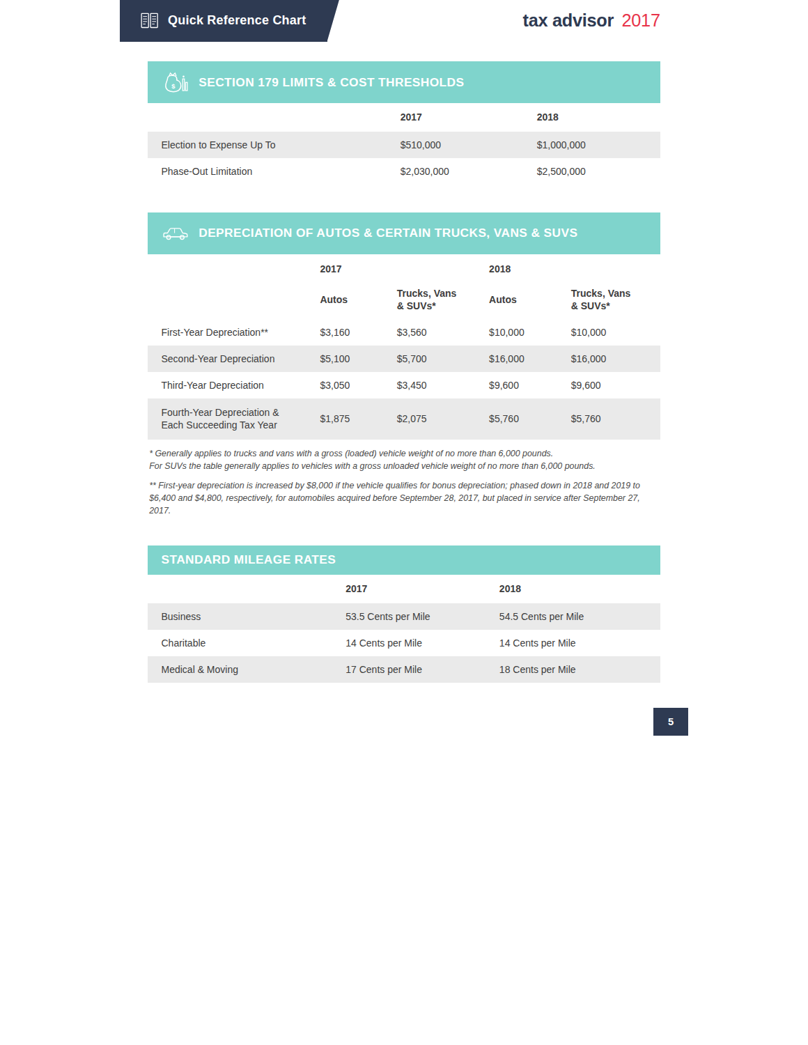Quick Reference Chart
tax advisor 2017
$ SECTION 179 LIMITS & COST THRESHOLDS
| | 2017 | 2018 |
| --- | --- | --- |
| Election to Expense Up To | $510,000 | $1,000,000 |
| Phase-Out Limitation | $2,030,000 | $2,500,000 |
DEPRECIATION OF AUTOS & CERTAIN TRUCKS, VANS & SUVS
| | 2017 | 2018 |
| --- | --- | --- |
| | Autos | Trucks, Vans & SUVs* | Autos | Trucks, Vans & SUVs* |
| First-Year Depreciation** | $3,160 | $3,560 | $10,000 | $10,000 |
| Second-Year Depreciation | $5,100 | $5,700 | $16,000 | $16,000 |
| Third-Year Depreciation | $3,050 | $3,450 | $9,600 | $9,600 |
| Fourth-Year Depreciation & Each Succeeding Tax Year | $1,875 | $2,075 | $5,760 | $5,760 |
* Generally applies to trucks and vans with a gross (loaded) vehicle weight of no more than 6,000 pounds.
For SUVs the table generally applies to vehicles with a gross unloaded vehicle weight of no more than 6,000 pounds.
** First-year depreciation is increased by $8,000 if the vehicle qualifies for bonus depreciation; phased down in 2018 and 2019 to $6,400 and $4,800, respectively, for automobiles acquired before September 28, 2017, but placed in service after September 27, 2017.
STANDARD MILEAGE RATES
| | 2017 | 2018 |
| --- | --- | --- |
| Business | 53.5 Cents per Mile | 54.5 Cents per Mile |
| Charitable | 14 Cents per Mile | 14 Cents per Mile |
| Medical & Moving | 17 Cents per Mile | 18 Cents per Mile |
5